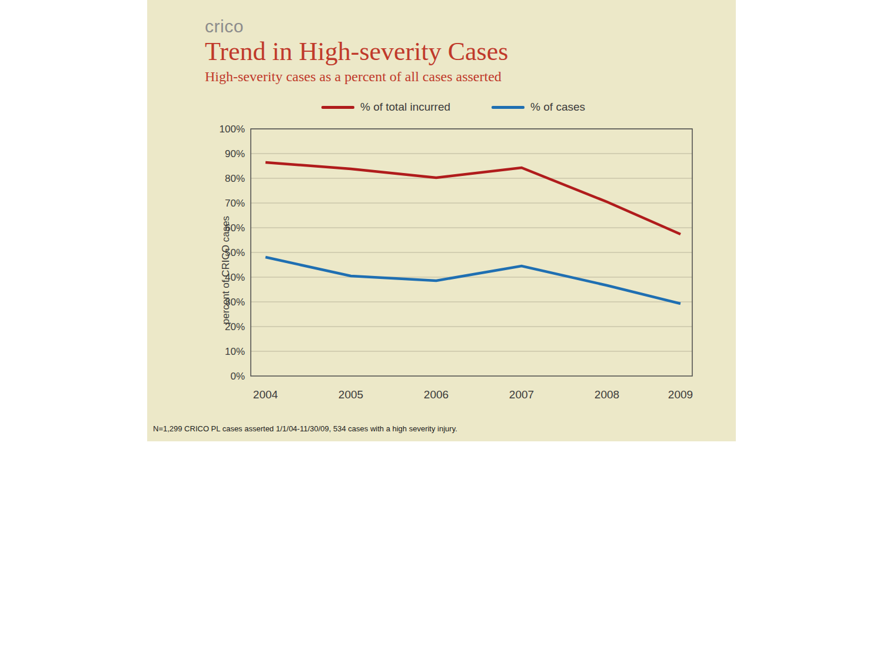crico
Trend in High-severity Cases
High-severity cases as a percent of all cases asserted
% of total incurred
% of cases
percent of CRICO cases
100% 90% 80% 70% 60% 50% 40% 30% 20% 10% 0% 2004 2005 2006 2007 2008 2009
N=1,299 CRICO PL cases asserted 1/1/04-11/30/09, 534 cases with a high severity injury.